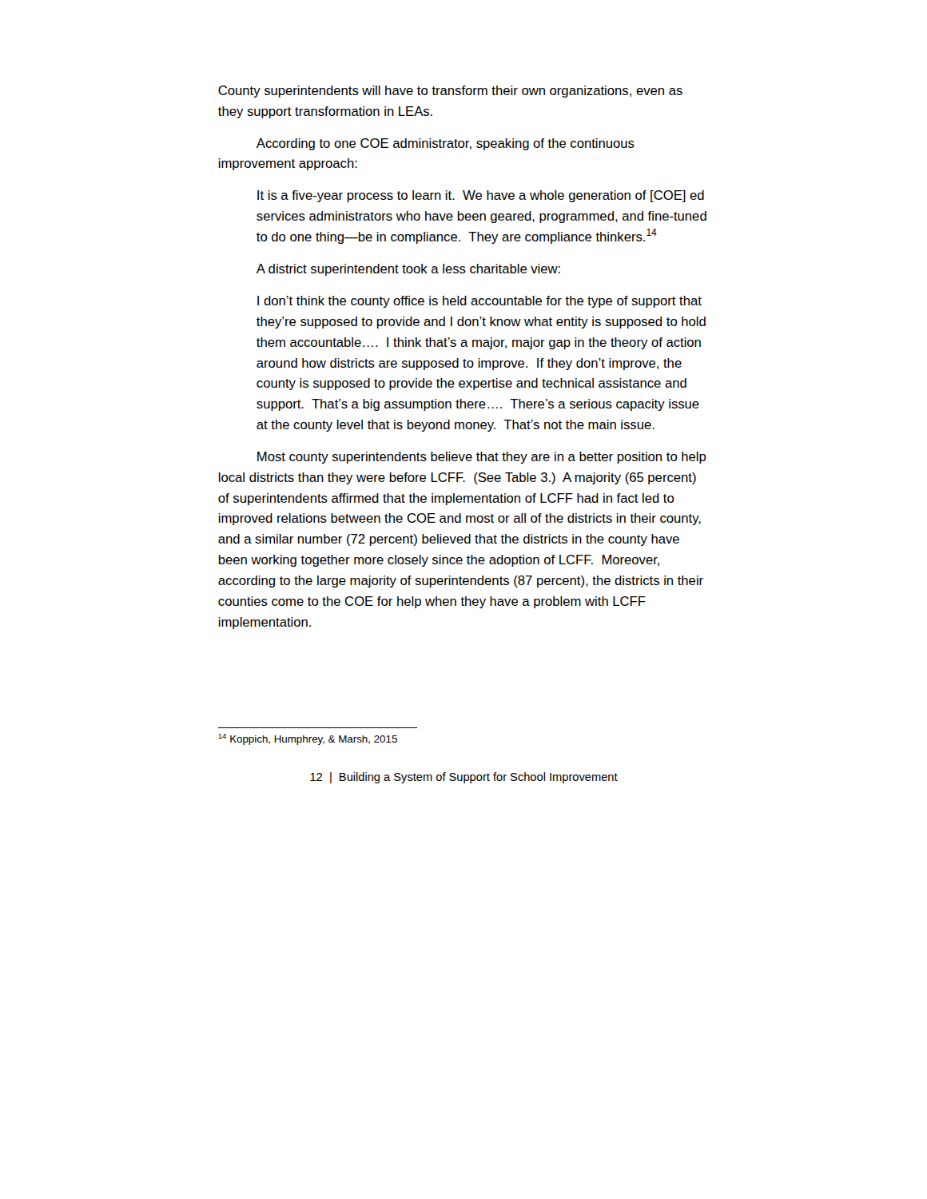County superintendents will have to transform their own organizations, even as they support transformation in LEAs.
According to one COE administrator, speaking of the continuous improvement approach:
It is a five-year process to learn it. We have a whole generation of [COE] ed services administrators who have been geared, programmed, and fine-tuned to do one thing—be in compliance. They are compliance thinkers.14
A district superintendent took a less charitable view:
I don’t think the county office is held accountable for the type of support that they’re supposed to provide and I don’t know what entity is supposed to hold them accountable…. I think that’s a major, major gap in the theory of action around how districts are supposed to improve. If they don’t improve, the county is supposed to provide the expertise and technical assistance and support. That’s a big assumption there…. There’s a serious capacity issue at the county level that is beyond money. That’s not the main issue.
Most county superintendents believe that they are in a better position to help local districts than they were before LCFF. (See Table 3.) A majority (65 percent) of superintendents affirmed that the implementation of LCFF had in fact led to improved relations between the COE and most or all of the districts in their county, and a similar number (72 percent) believed that the districts in the county have been working together more closely since the adoption of LCFF. Moreover, according to the large majority of superintendents (87 percent), the districts in their counties come to the COE for help when they have a problem with LCFF implementation.
14 Koppich, Humphrey, & Marsh, 2015
12 | Building a System of Support for School Improvement